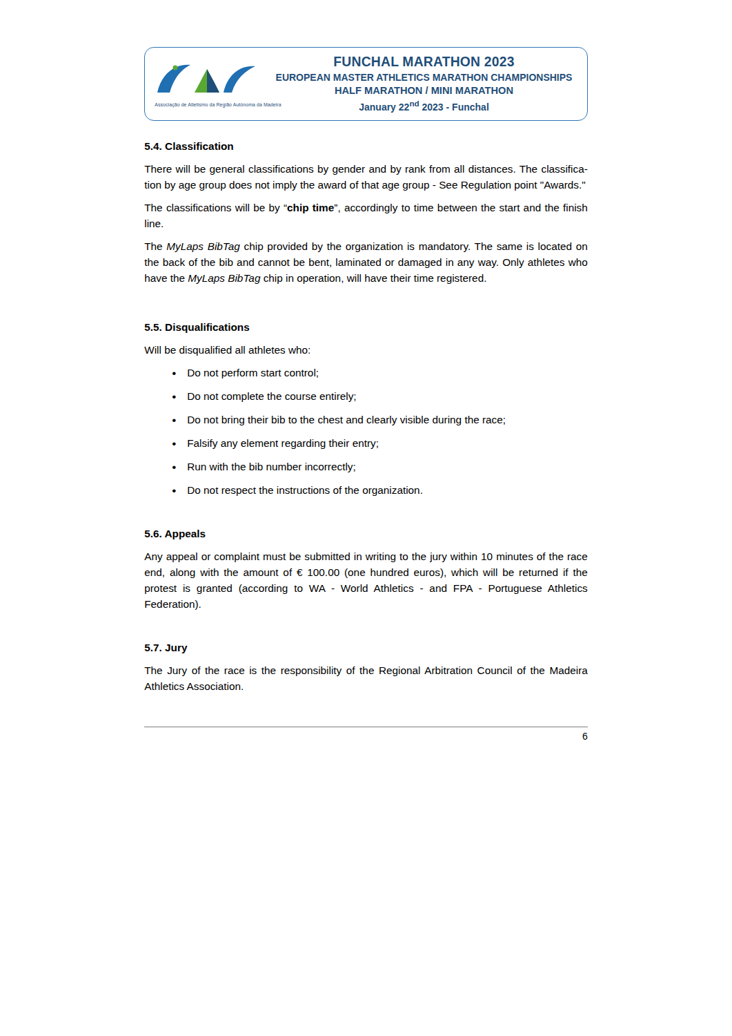Associação de Atletismo da Região Autónoma da Madeira
FUNCHAL MARATHON 2023
EUROPEAN MASTER ATHLETICS MARATHON CHAMPIONSHIPS
HALF MARATHON / MINI MARATHON
January 22nd 2023 - Funchal
5.4. Classification
There will be general classifications by gender and by rank from all distances. The classification by age group does not imply the award of that age group - See Regulation point "Awards."
The classifications will be by “chip time”, accordingly to time between the start and the finish line.
The MyLaps BibTag chip provided by the organization is mandatory. The same is located on the back of the bib and cannot be bent, laminated or damaged in any way. Only athletes who have the MyLaps BibTag chip in operation, will have their time registered.
5.5. Disqualifications
Will be disqualified all athletes who:
Do not perform start control;
Do not complete the course entirely;
Do not bring their bib to the chest and clearly visible during the race;
Falsify any element regarding their entry;
Run with the bib number incorrectly;
Do not respect the instructions of the organization.
5.6. Appeals
Any appeal or complaint must be submitted in writing to the jury within 10 minutes of the race end, along with the amount of € 100.00 (one hundred euros), which will be returned if the protest is granted (according to WA - World Athletics - and FPA - Portuguese Athletics Federation).
5.7. Jury
The Jury of the race is the responsibility of the Regional Arbitration Council of the Madeira Athletics Association.
6